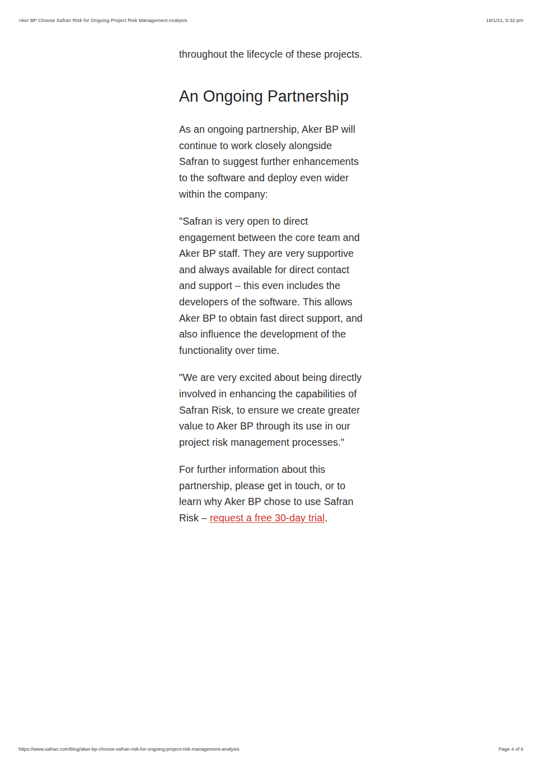Aker BP Choose Safran Risk for Ongoing Project Risk Management Analysis
19/1/21, 5:32 pm
throughout the lifecycle of these projects.
An Ongoing Partnership
As an ongoing partnership, Aker BP will continue to work closely alongside Safran to suggest further enhancements to the software and deploy even wider within the company:
"Safran is very open to direct engagement between the core team and Aker BP staff. They are very supportive and always available for direct contact and support – this even includes the developers of the software. This allows Aker BP to obtain fast direct support, and also influence the development of the functionality over time.
"We are very excited about being directly involved in enhancing the capabilities of Safran Risk, to ensure we create greater value to Aker BP through its use in our project risk management processes."
For further information about this partnership, please get in touch, or to learn why Aker BP chose to use Safran Risk – request a free 30-day trial.
https://www.safran.com/blog/aker-bp-choose-safran-risk-for-ongoing-project-risk-management-analysis
Page 4 of 6